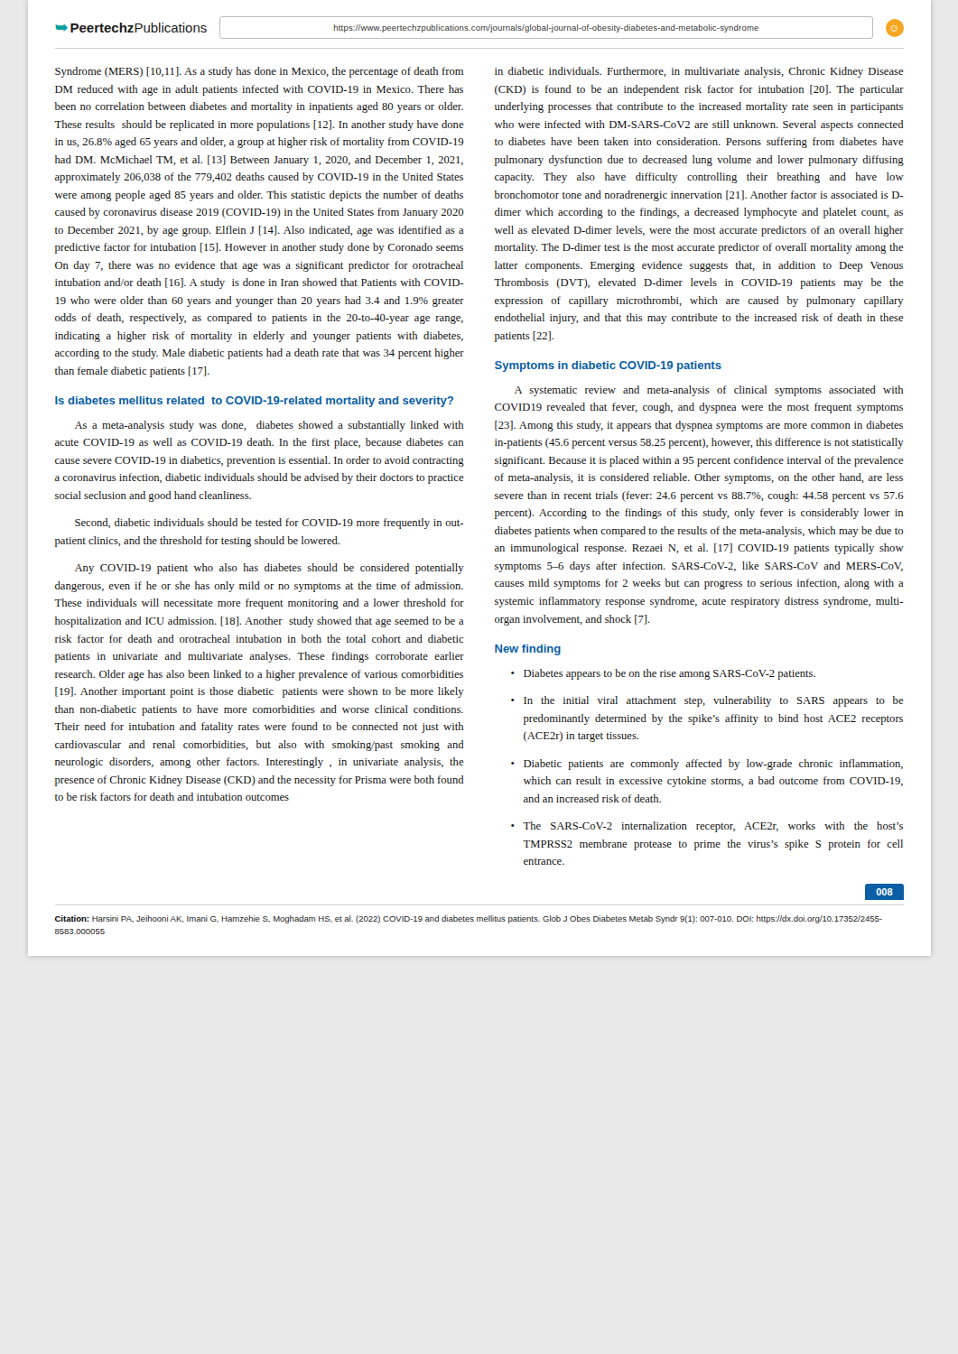➥PeertechzPublications
https://www.peertechzpublications.com/journals/global-journal-of-obesity-diabetes-and-metabolic-syndrome
☺
Syndrome (MERS) [10,11]. As a study has done in Mexico, the percentage of death from DM reduced with age in adult patients infected with COVID-19 in Mexico. There has been no correlation between diabetes and mortality in inpatients aged 80 years or older. These results should be replicated in more populations [12]. In another study have done in us, 26.8% aged 65 years and older, a group at higher risk of mortality from COVID-19 had DM. McMichael TM, et al. [13] Between January 1, 2020, and December 1, 2021, approximately 206,038 of the 779,402 deaths caused by COVID-19 in the United States were among people aged 85 years and older. This statistic depicts the number of deaths caused by coronavirus disease 2019 (COVID-19) in the United States from January 2020 to December 2021, by age group. Elflein J [14]. Also indicated, age was identified as a predictive factor for intubation [15]. However in another study done by Coronado seems On day 7, there was no evidence that age was a significant predictor for orotracheal intubation and/or death [16]. A study is done in Iran showed that Patients with COVID-19 who were older than 60 years and younger than 20 years had 3.4 and 1.9% greater odds of death, respectively, as compared to patients in the 20-to-40-year age range, indicating a higher risk of mortality in elderly and younger patients with diabetes, according to the study. Male diabetic patients had a death rate that was 34 percent higher than female diabetic patients [17].
Is diabetes mellitus related to COVID-19-related mortality and severity?
As a meta-analysis study was done, diabetes showed a substantially linked with acute COVID-19 as well as COVID-19 death. In the first place, because diabetes can cause severe COVID-19 in diabetics, prevention is essential. In order to avoid contracting a coronavirus infection, diabetic individuals should be advised by their doctors to practice social seclusion and good hand cleanliness.
Second, diabetic individuals should be tested for COVID-19 more frequently in out-patient clinics, and the threshold for testing should be lowered.
Any COVID-19 patient who also has diabetes should be considered potentially dangerous, even if he or she has only mild or no symptoms at the time of admission. These individuals will necessitate more frequent monitoring and a lower threshold for hospitalization and ICU admission. [18]. Another study showed that age seemed to be a risk factor for death and orotracheal intubation in both the total cohort and diabetic patients in univariate and multivariate analyses. These findings corroborate earlier research. Older age has also been linked to a higher prevalence of various comorbidities [19]. Another important point is those diabetic patients were shown to be more likely than non-diabetic patients to have more comorbidities and worse clinical conditions. Their need for intubation and fatality rates were found to be connected not just with cardiovascular and renal comorbidities, but also with smoking/past smoking and neurologic disorders, among other factors. Interestingly , in univariate analysis, the presence of Chronic Kidney Disease (CKD) and the necessity for Prisma were both found to be risk factors for death and intubation outcomes
in diabetic individuals. Furthermore, in multivariate analysis, Chronic Kidney Disease (CKD) is found to be an independent risk factor for intubation [20]. The particular underlying processes that contribute to the increased mortality rate seen in participants who were infected with DM-SARS-CoV2 are still unknown. Several aspects connected to diabetes have been taken into consideration. Persons suffering from diabetes have pulmonary dysfunction due to decreased lung volume and lower pulmonary diffusing capacity. They also have difficulty controlling their breathing and have low bronchomotor tone and noradrenergic innervation [21]. Another factor is associated is D-dimer which according to the findings, a decreased lymphocyte and platelet count, as well as elevated D-dimer levels, were the most accurate predictors of an overall higher mortality. The D-dimer test is the most accurate predictor of overall mortality among the latter components. Emerging evidence suggests that, in addition to Deep Venous Thrombosis (DVT), elevated D-dimer levels in COVID-19 patients may be the expression of capillary microthrombi, which are caused by pulmonary capillary endothelial injury, and that this may contribute to the increased risk of death in these patients [22].
Symptoms in diabetic COVID-19 patients
A systematic review and meta-analysis of clinical symptoms associated with COVID19 revealed that fever, cough, and dyspnea were the most frequent symptoms [23]. Among this study, it appears that dyspnea symptoms are more common in diabetes in-patients (45.6 percent versus 58.25 percent), however, this difference is not statistically significant. Because it is placed within a 95 percent confidence interval of the prevalence of meta-analysis, it is considered reliable. Other symptoms, on the other hand, are less severe than in recent trials (fever: 24.6 percent vs 88.7%, cough: 44.58 percent vs 57.6 percent). According to the findings of this study, only fever is considerably lower in diabetes patients when compared to the results of the meta-analysis, which may be due to an immunological response. Rezaei N, et al. [17] COVID-19 patients typically show symptoms 5–6 days after infection. SARS-CoV-2, like SARS-CoV and MERS-CoV, causes mild symptoms for 2 weeks but can progress to serious infection, along with a systemic inflammatory response syndrome, acute respiratory distress syndrome, multi-organ involvement, and shock [7].
New finding
Diabetes appears to be on the rise among SARS-CoV-2 patients.
In the initial viral attachment step, vulnerability to SARS appears to be predominantly determined by the spike’s affinity to bind host ACE2 receptors (ACE2r) in target tissues.
Diabetic patients are commonly affected by low-grade chronic inflammation, which can result in excessive cytokine storms, a bad outcome from COVID-19, and an increased risk of death.
The SARS-CoV-2 internalization receptor, ACE2r, works with the host’s TMPRSS2 membrane protease to prime the virus’s spike S protein for cell entrance.
008
Citation: Harsini PA, Jeihooni AK, Imani G, Hamzehie S, Moghadam HS, et al. (2022) COVID-19 and diabetes mellitus patients. Glob J Obes Diabetes Metab Syndr 9(1): 007-010. DOI: https://dx.doi.org/10.17352/2455-8583.000055